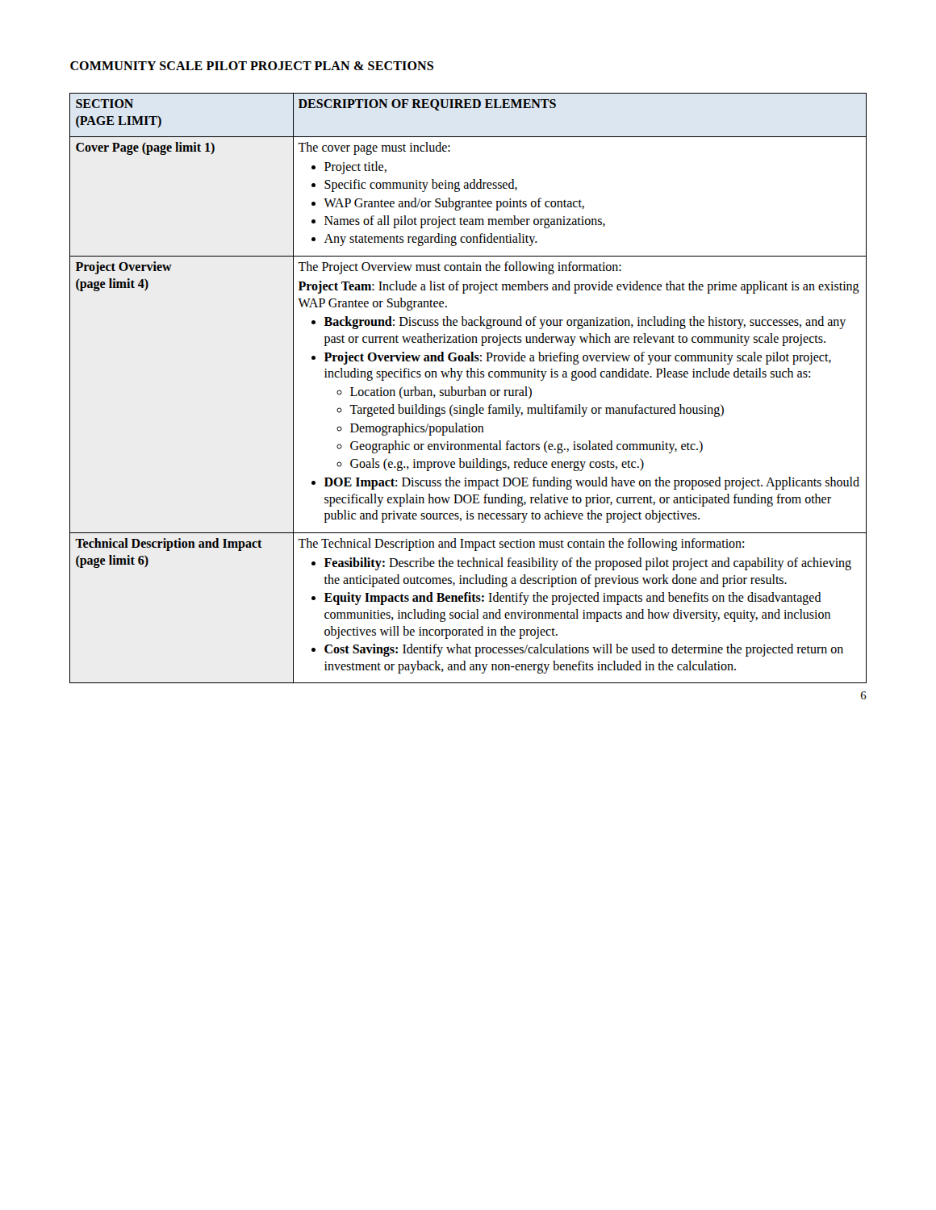Community Scale Pilot Project Plan & Sections
| SECTION (PAGE LIMIT) | DESCRIPTION OF REQUIRED ELEMENTS |
| --- | --- |
| Cover Page (page limit 1) | The cover page must include: Project title, Specific community being addressed, WAP Grantee and/or Subgrantee points of contact, Names of all pilot project team member organizations, Any statements regarding confidentiality. |
| Project Overview (page limit 4) | The Project Overview must contain the following information: Project Team : Include a list of project members and provide evidence that the prime applicant is an existing WAP Grantee or Subgrantee. Background : Discuss the background of your organization, including the history, successes, and any past or current weatherization projects underway which are relevant to community scale projects. Project Overview and Goals : Provide a briefing overview of your community scale pilot project, including specifics on why this community is a good candidate. Please include details such as: Location (urban, suburban or rural) Targeted buildings (single family, multifamily or manufactured housing) Demographics/population Geographic or environmental factors (e.g., isolated community, etc.) Goals (e.g., improve buildings, reduce energy costs, etc.) DOE Impact : Discuss the impact DOE funding would have on the proposed project. Applicants should specifically explain how DOE funding, relative to prior, current, or anticipated funding from other public and private sources, is necessary to achieve the project objectives. |
| Technical Description and Impact (page limit 6) | The Technical Description and Impact section must contain the following information: Feasibility: Describe the technical feasibility of the proposed pilot project and capability of achieving the anticipated outcomes, including a description of previous work done and prior results. Equity Impacts and Benefits: Identify the projected impacts and benefits on the disadvantaged communities, including social and environmental impacts and how diversity, equity, and inclusion objectives will be incorporated in the project. Cost Savings: Identify what processes/calculations will be used to determine the projected return on investment or payback, and any non-energy benefits included in the calculation. |
6